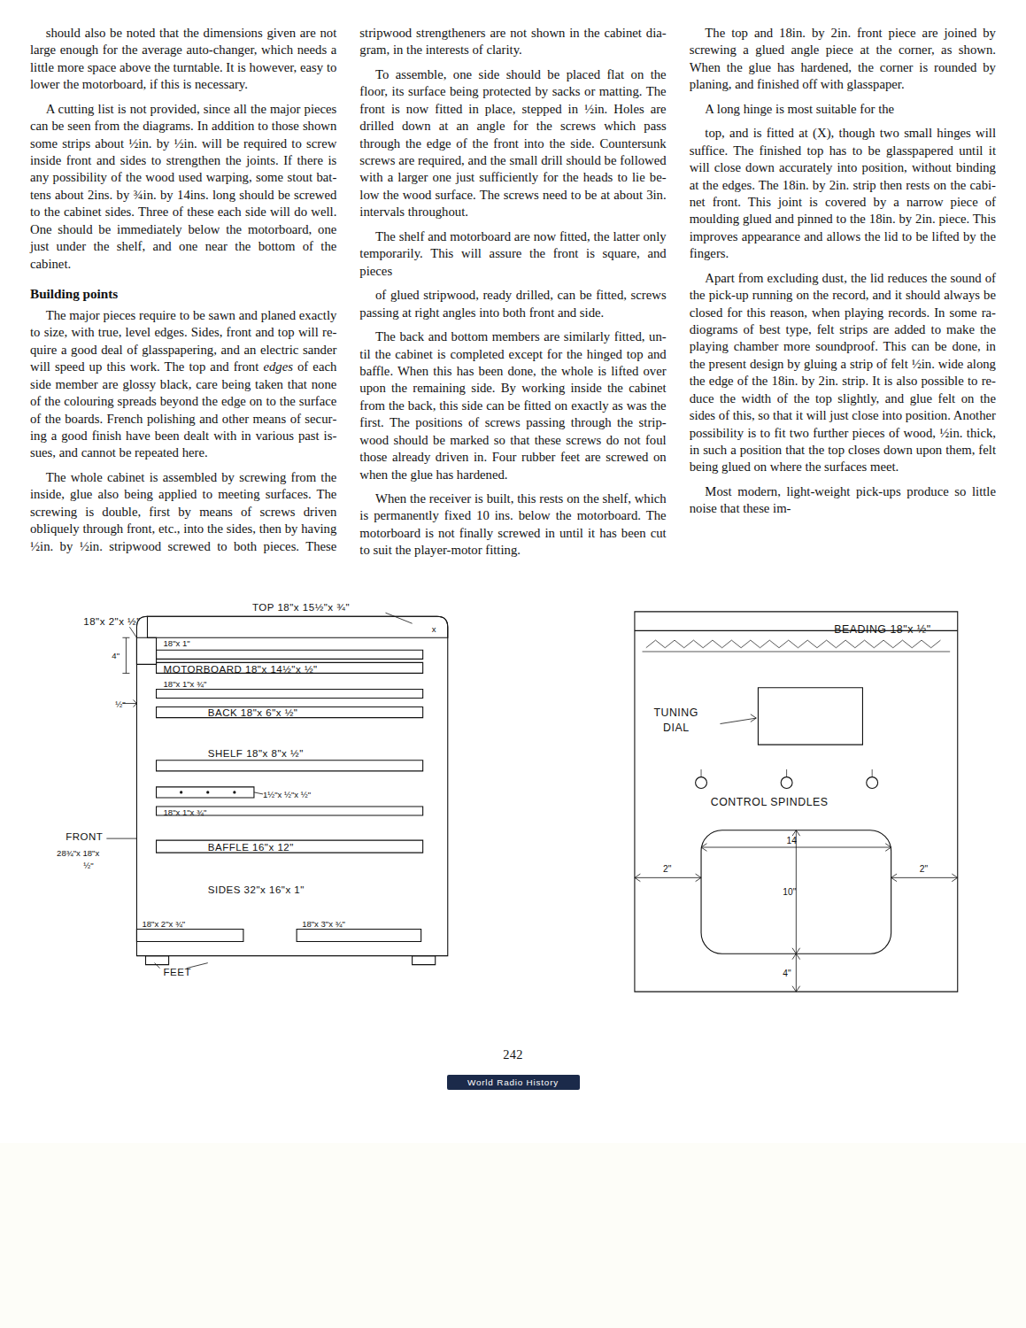should also be noted that the dimensions given are not large enough for the average auto-changer, which needs a little more space above the turntable. It is however, easy to lower the motorboard, if this is necessary.
A cutting list is not provided, since all the major pieces can be seen from the diagrams. In addition to those shown some strips about ½in. by ½in. will be required to screw inside front and sides to strengthen the joints. If there is any possibility of the wood used warping, some stout battens about 2ins. by ¾in. by 14ins. long should be screwed to the cabinet sides. Three of these each side will do well. One should be immediately below the motorboard, one just under the shelf, and one near the bottom of the cabinet.
Building points
The major pieces require to be sawn and planed exactly to size, with true, level edges. Sides, front and top will require a good deal of glasspapering, and an electric sander will speed up this work. The top and front edges of each side member are glossy black, care being taken that none of the colouring spreads beyond the edge on to the surface of the boards. French polishing and other means of securing a good finish have been dealt with in various past issues, and cannot be repeated here.
The whole cabinet is assembled by screwing from the inside, glue also being applied to meeting surfaces. The screwing is double, first by means of screws driven obliquely through front, etc., into the sides, then by having ½in. by ½in. stripwood screwed to both pieces. These stripwood strengtheners are not shown in the cabinet diagram, in the interests of clarity.
To assemble, one side should be placed flat on the floor, its surface being protected by sacks or matting. The front is now fitted in place, stepped in ½in. Holes are drilled down at an angle for the screws which pass through the edge of the front into the side. Countersunk screws are required, and the small drill should be followed with a larger one just sufficiently for the heads to lie below the wood surface. The screws need to be at about 3in. intervals throughout.
The shelf and motorboard are now fitted, the latter only temporarily. This will assure the front is square, and pieces
of glued stripwood, ready drilled, can be fitted, screws passing at right angles into both front and side.
The back and bottom members are similarly fitted, until the cabinet is completed except for the hinged top and baffle. When this has been done, the whole is lifted over upon the remaining side. By working inside the cabinet from the back, this side can be fitted on exactly as was the first. The positions of screws passing through the stripwood should be marked so that these screws do not foul those already driven in. Four rubber feet are screwed on when the glue has hardened.
When the receiver is built, this rests on the shelf, which is permanently fixed 10 ins. below the motorboard. The motorboard is not finally screwed in until it has been cut to suit the player-motor fitting.
The top and 18in. by 2in. front piece are joined by screwing a glued angle piece at the corner, as shown. When the glue has hardened, the corner is rounded by planing, and finished off with glasspaper.
A long hinge is most suitable for the
top, and is fitted at (X), though two small hinges will suffice. The finished top has to be glasspapered until it will close down accurately into position, without binding at the edges. The 18in. by 2in. strip then rests on the cabinet front. This joint is covered by a narrow piece of moulding glued and pinned to the 18in. by 2in. piece. This improves appearance and allows the lid to be lifted by the fingers.
Apart from excluding dust, the lid reduces the sound of the pick-up running on the record, and it should always be closed for this reason, when playing records. In some radiograms of best type, felt strips are added to make the playing chamber more soundproof. This can be done, in the present design by gluing a strip of felt ½in. wide along the edge of the 18in. by 2in. strip. It is also possible to reduce the width of the top slightly, and glue felt on the sides of this, so that it will just close into position. Another possibility is to fit two further pieces of wood, ½in. thick, in such a position that the top closes down upon them, felt being glued on where the surfaces meet.
Most modern, light-weight pick-ups produce so little noise that these im-
x 18"x 2"x ½" TOP 18"x 15½"x ¾" 18"x 1" MOTORBOARD 18"x 14½"x ½" 4" 18"x 1"x ¾" BACK 18"x 6"x ½" ½" SHELF 18"x 8"x ½" 1½"x ½"x ½" 18"x 1"x ¾" FRONT 28¾"x 18"x ½" BAFFLE 16"x 12" SIDES 32"x 16"x 1" 18"x 2"x ¾" 18"x 3"x ¾" FEET
BEADING 18"x ½" TUNING DIAL CONTROL SPINDLES 14 2" 2" 10" 4"
242
World Radio History